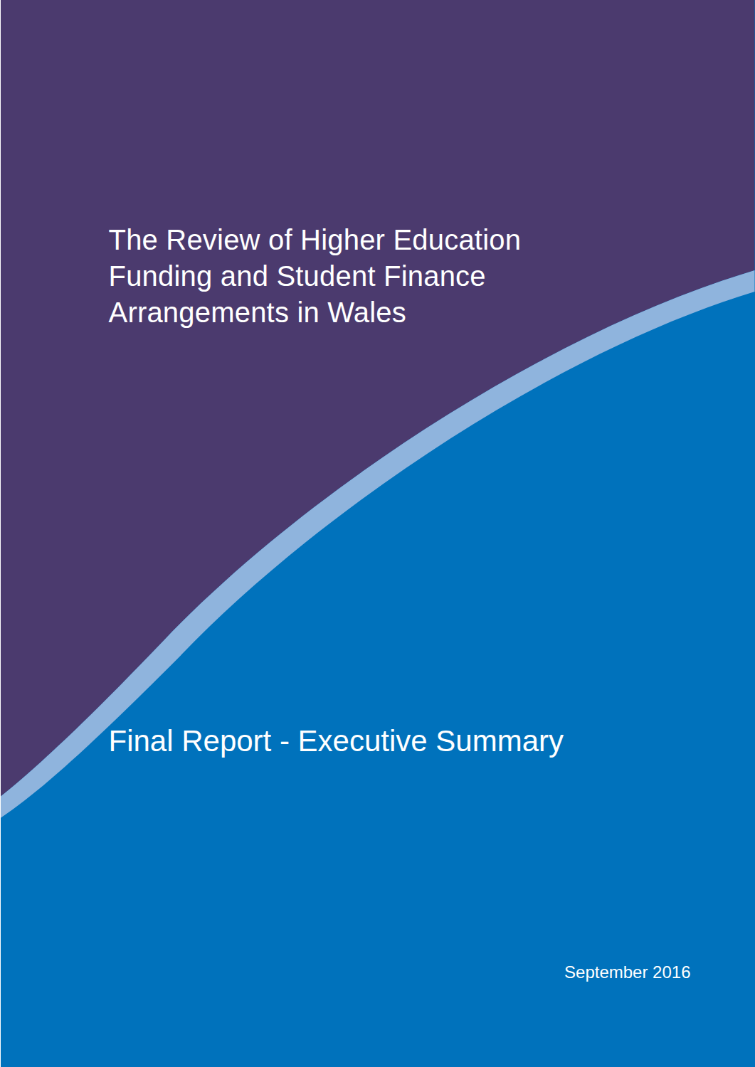The Review of Higher Education Funding and Student Finance Arrangements in Wales
Final Report - Executive Summary
September 2016